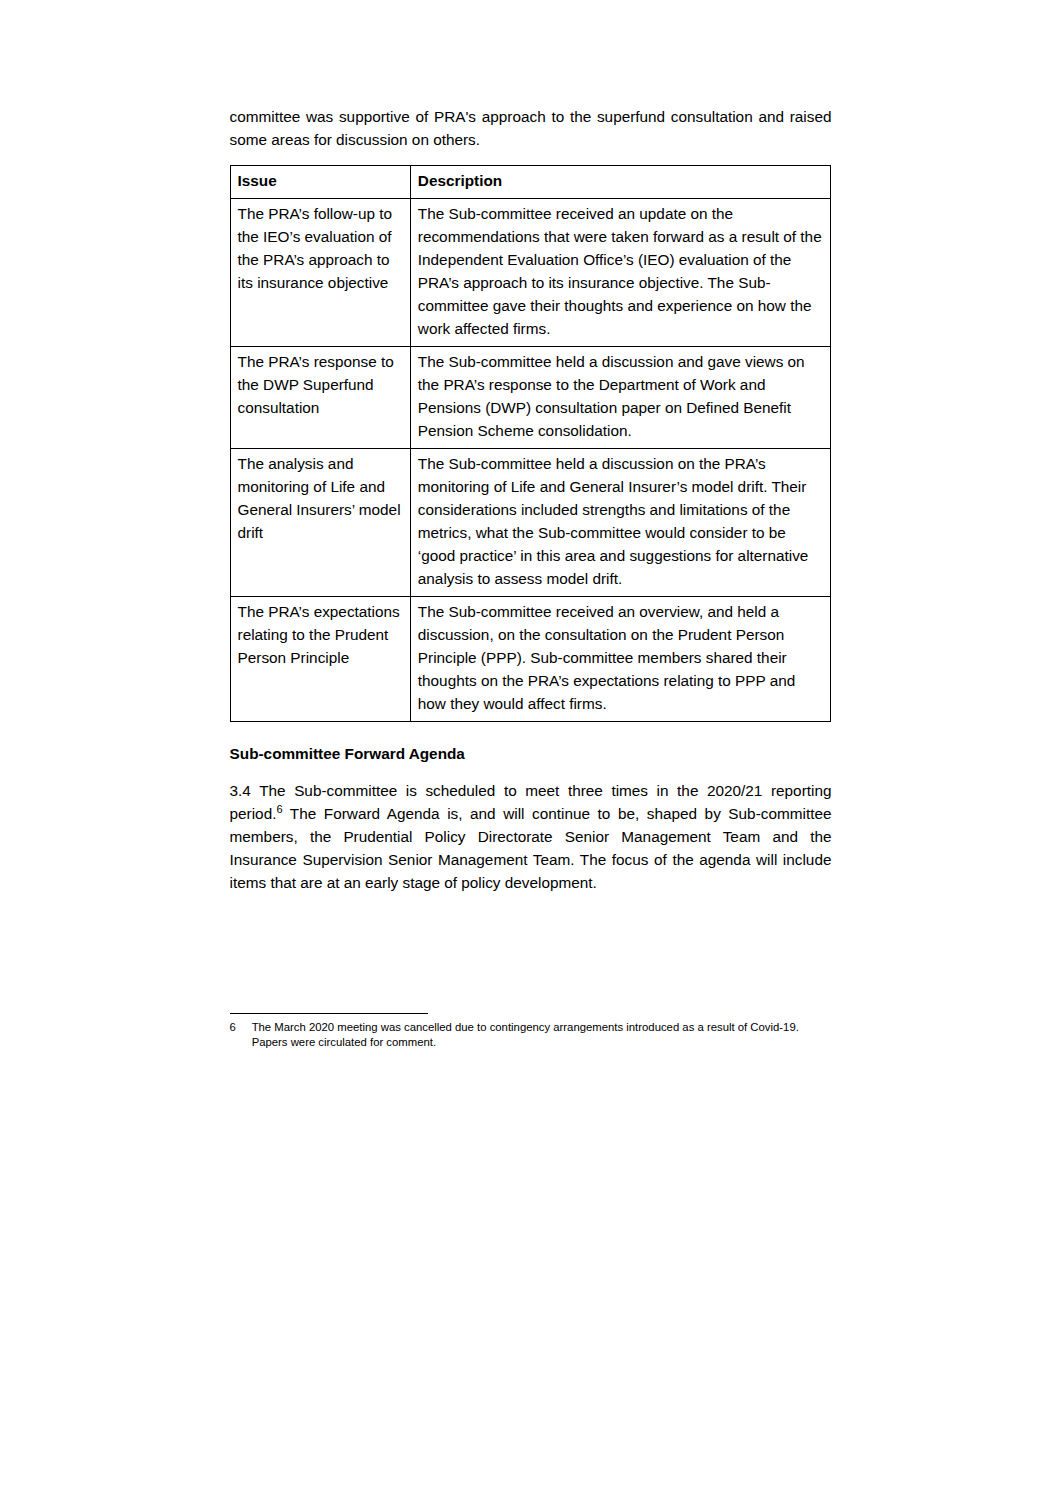committee was supportive of PRA's approach to the superfund consultation and raised some areas for discussion on others.
| Issue | Description |
| --- | --- |
| The PRA’s follow-up to the IEO’s evaluation of the PRA’s approach to its insurance objective | The Sub-committee received an update on the recommendations that were taken forward as a result of the Independent Evaluation Office’s (IEO) evaluation of the PRA’s approach to its insurance objective. The Sub-committee gave their thoughts and experience on how the work affected firms. |
| The PRA’s response to the DWP Superfund consultation | The Sub-committee held a discussion and gave views on the PRA’s response to the Department of Work and Pensions (DWP) consultation paper on Defined Benefit Pension Scheme consolidation. |
| The analysis and monitoring of Life and General Insurers’ model drift | The Sub-committee held a discussion on the PRA’s monitoring of Life and General Insurer’s model drift. Their considerations included strengths and limitations of the metrics, what the Sub-committee would consider to be ‘good practice’ in this area and suggestions for alternative analysis to assess model drift. |
| The PRA’s expectations relating to the Prudent Person Principle | The Sub-committee received an overview, and held a discussion, on the consultation on the Prudent Person Principle (PPP). Sub-committee members shared their thoughts on the PRA’s expectations relating to PPP and how they would affect firms. |
Sub-committee Forward Agenda
3.4 The Sub-committee is scheduled to meet three times in the 2020/21 reporting period.6 The Forward Agenda is, and will continue to be, shaped by Sub-committee members, the Prudential Policy Directorate Senior Management Team and the Insurance Supervision Senior Management Team. The focus of the agenda will include items that are at an early stage of policy development.
6 The March 2020 meeting was cancelled due to contingency arrangements introduced as a result of Covid-19. Papers were circulated for comment.